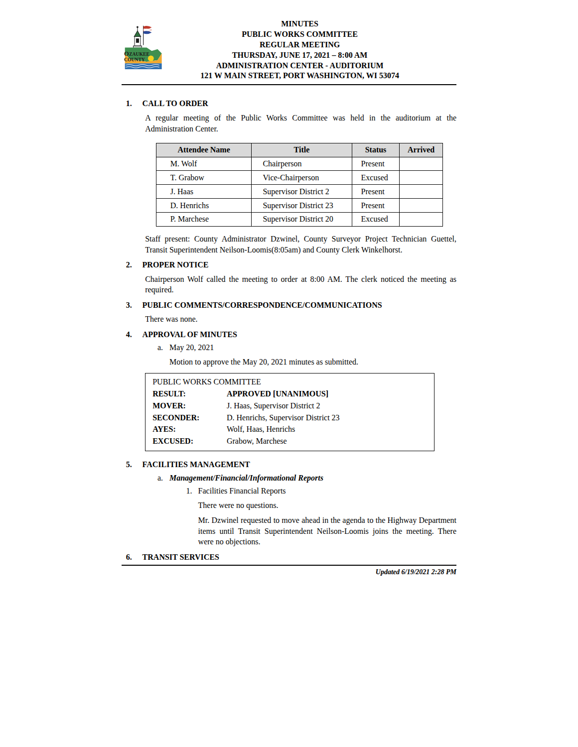O ZAUKEE COUNTY
MINUTES
PUBLIC WORKS COMMITTEE
REGULAR MEETING
THURSDAY, JUNE 17, 2021 – 8:00 AM
ADMINISTRATION CENTER - AUDITORIUM
121 W MAIN STREET, PORT WASHINGTON, WI 53074
1. Call to Order
A regular meeting of the Public Works Committee was held in the auditorium at the Administration Center.
| Attendee Name | Title | Status | Arrived |
| --- | --- | --- | --- |
| M. Wolf | Chairperson | Present | |
| T. Grabow | Vice-Chairperson | Excused | |
| J. Haas | Supervisor District 2 | Present | |
| D. Henrichs | Supervisor District 23 | Present | |
| P. Marchese | Supervisor District 20 | Excused | |
Staff present: County Administrator Dzwinel, County Surveyor Project Technician Guettel, Transit Superintendent Neilson-Loomis(8:05am) and County Clerk Winkelhorst.
2. Proper Notice
Chairperson Wolf called the meeting to order at 8:00 AM. The clerk noticed the meeting as required.
3. Public Comments/Correspondence/Communications
There was none.
4. Approval of Minutes
a. May 20, 2021
Motion to approve the May 20, 2021 minutes as submitted.
PUBLIC WORKS COMMITTEE
| RESULT: | APPROVED [UNANIMOUS] |
| MOVER: | J. Haas, Supervisor District 2 |
| SECONDER: | D. Henrichs, Supervisor District 23 |
| AYES: | Wolf, Haas, Henrichs |
| EXCUSED: | Grabow, Marchese |
5. Facilities Management
a. Management/Financial/Informational Reports
1. Facilities Financial Reports
There were no questions.
Mr. Dzwinel requested to move ahead in the agenda to the Highway Department items until Transit Superintendent Neilson-Loomis joins the meeting. There were no objections.
6. Transit Services
Updated 6/19/2021 2:28 PM